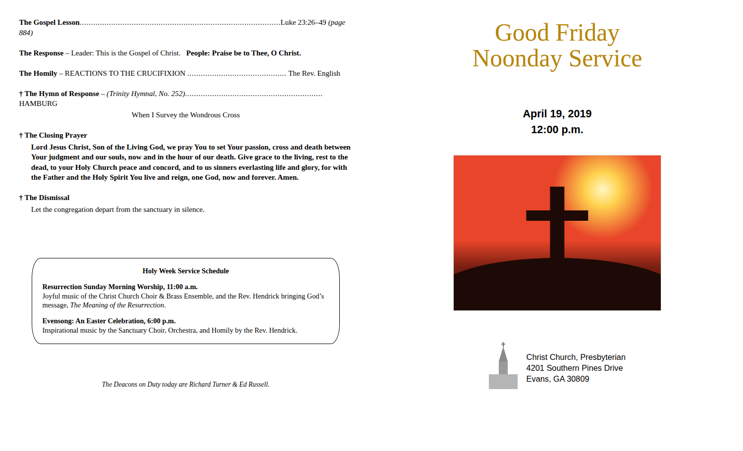The Gospel Lesson......................................................................................... Luke 23:26–49 (page 884)
The Response – Leader: This is the Gospel of Christ. People: Praise be to Thee, O Christ.
The Homily – REACTIONS TO THE CRUCIFIXION ............................................ The Rev. English
† The Hymn of Response – (Trinity Hymnal, No. 252)............................................................. HAMBURG When I Survey the Wondrous Cross
† The Closing Prayer Lord Jesus Christ, Son of the Living God, we pray You to set Your passion, cross and death between Your judgment and our souls, now and in the hour of our death. Give grace to the living, rest to the dead, to your Holy Church peace and concord, and to us sinners everlasting life and glory, for with the Father and the Holy Spirit You live and reign, one God, now and forever. Amen.
† The Dismissal Let the congregation depart from the sanctuary in silence.
Holy Week Service Schedule
Resurrection Sunday Morning Worship, 11:00 a.m.
Joyful music of the Christ Church Choir & Brass Ensemble, and the Rev. Hendrick bringing God’s message, The Meaning of the Resurrection.
Evensong: An Easter Celebration, 6:00 p.m.
Inspirational music by the Sanctuary Choir, Orchestra, and Homily by the Rev. Hendrick.
The Deacons on Duty today are Richard Turner & Ed Russell.
Good Friday
Noonday Service
April 19, 2019
12:00 p.m.
Christ Church, Presbyterian
4201 Southern Pines Drive
Evans, GA 30809